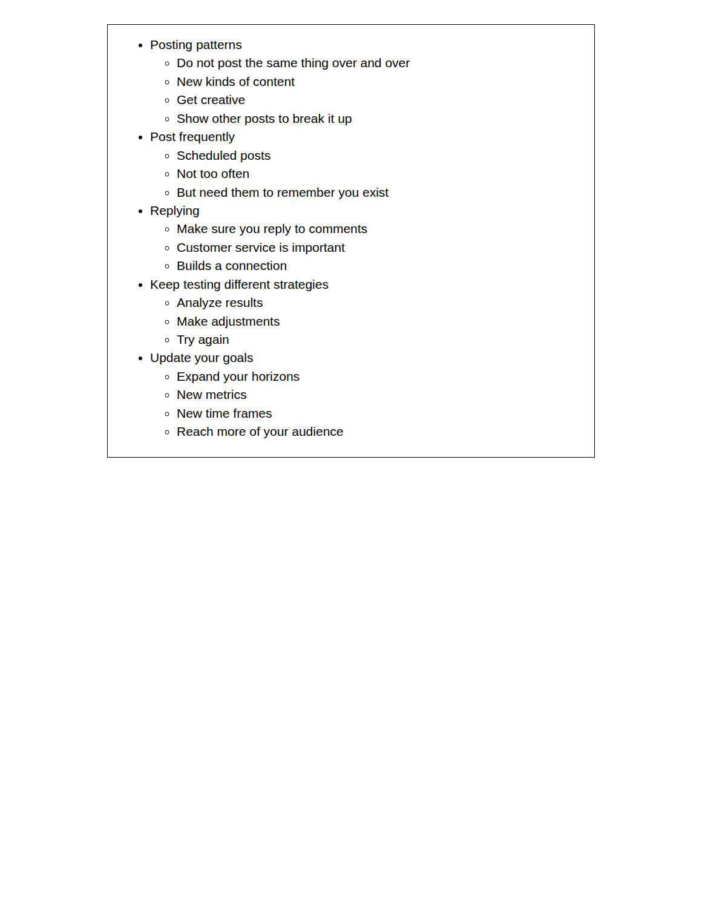Posting patterns
Do not post the same thing over and over
New kinds of content
Get creative
Show other posts to break it up
Post frequently
Scheduled posts
Not too often
But need them to remember you exist
Replying
Make sure you reply to comments
Customer service is important
Builds a connection
Keep testing different strategies
Analyze results
Make adjustments
Try again
Update your goals
Expand your horizons
New metrics
New time frames
Reach more of your audience